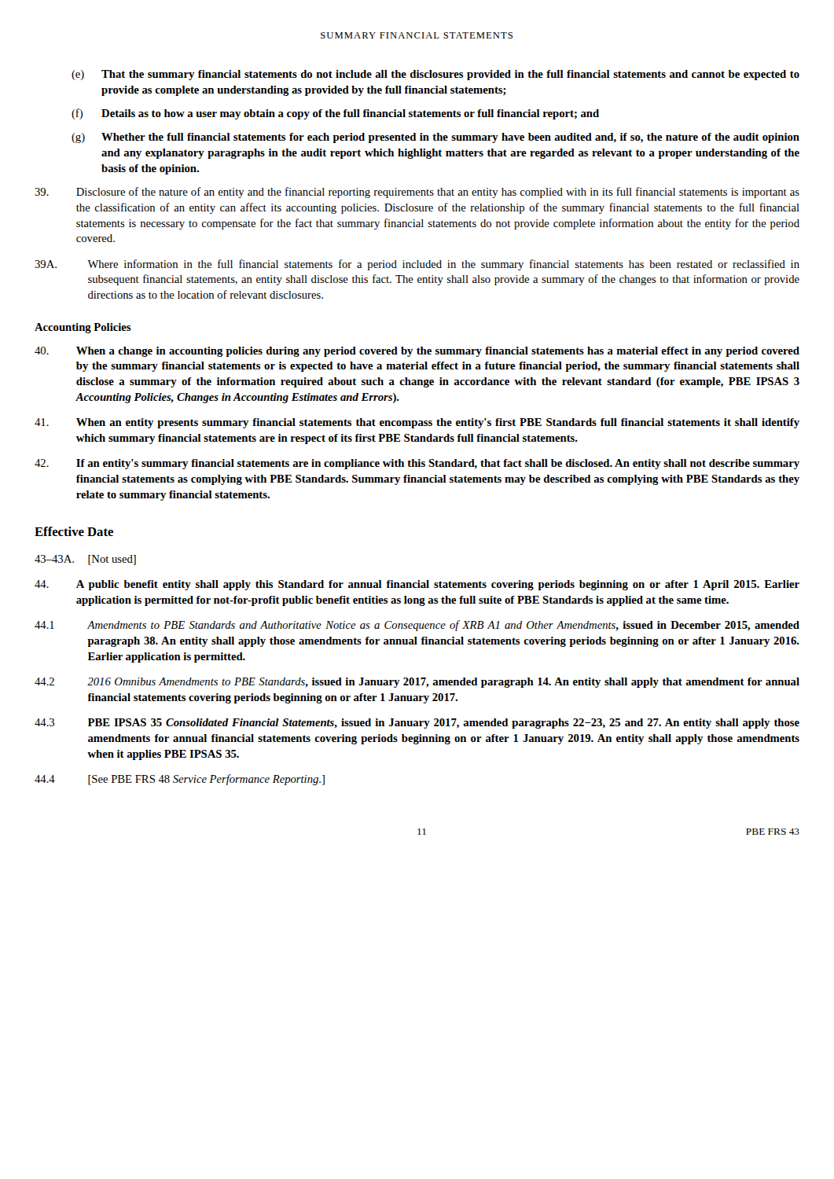SUMMARY FINANCIAL STATEMENTS
(e)
That the summary financial statements do not include all the disclosures provided in the full financial statements and cannot be expected to provide as complete an understanding as provided by the full financial statements;
(f)
Details as to how a user may obtain a copy of the full financial statements or full financial report; and
(g)
Whether the full financial statements for each period presented in the summary have been audited and, if so, the nature of the audit opinion and any explanatory paragraphs in the audit report which highlight matters that are regarded as relevant to a proper understanding of the basis of the opinion.
39.
Disclosure of the nature of an entity and the financial reporting requirements that an entity has complied with in its full financial statements is important as the classification of an entity can affect its accounting policies. Disclosure of the relationship of the summary financial statements to the full financial statements is necessary to compensate for the fact that summary financial statements do not provide complete information about the entity for the period covered.
39A.
Where information in the full financial statements for a period included in the summary financial statements has been restated or reclassified in subsequent financial statements, an entity shall disclose this fact. The entity shall also provide a summary of the changes to that information or provide directions as to the location of relevant disclosures.
Accounting Policies
40.
When a change in accounting policies during any period covered by the summary financial statements has a material effect in any period covered by the summary financial statements or is expected to have a material effect in a future financial period, the summary financial statements shall disclose a summary of the information required about such a change in accordance with the relevant standard (for example, PBE IPSAS 3 Accounting Policies, Changes in Accounting Estimates and Errors).
41.
When an entity presents summary financial statements that encompass the entity's first PBE Standards full financial statements it shall identify which summary financial statements are in respect of its first PBE Standards full financial statements.
42.
If an entity's summary financial statements are in compliance with this Standard, that fact shall be disclosed. An entity shall not describe summary financial statements as complying with PBE Standards. Summary financial statements may be described as complying with PBE Standards as they relate to summary financial statements.
Effective Date
43–43A.
[Not used]
44.
A public benefit entity shall apply this Standard for annual financial statements covering periods beginning on or after 1 April 2015. Earlier application is permitted for not-for-profit public benefit entities as long as the full suite of PBE Standards is applied at the same time.
44.1
Amendments to PBE Standards and Authoritative Notice as a Consequence of XRB A1 and Other Amendments, issued in December 2015, amended paragraph 38. An entity shall apply those amendments for annual financial statements covering periods beginning on or after 1 January 2016. Earlier application is permitted.
44.2
2016 Omnibus Amendments to PBE Standards, issued in January 2017, amended paragraph 14. An entity shall apply that amendment for annual financial statements covering periods beginning on or after 1 January 2017.
44.3
PBE IPSAS 35 Consolidated Financial Statements, issued in January 2017, amended paragraphs 22−23, 25 and 27. An entity shall apply those amendments for annual financial statements covering periods beginning on or after 1 January 2019. An entity shall apply those amendments when it applies PBE IPSAS 35.
44.4
[See PBE FRS 48 Service Performance Reporting.]
11
PBE FRS 43